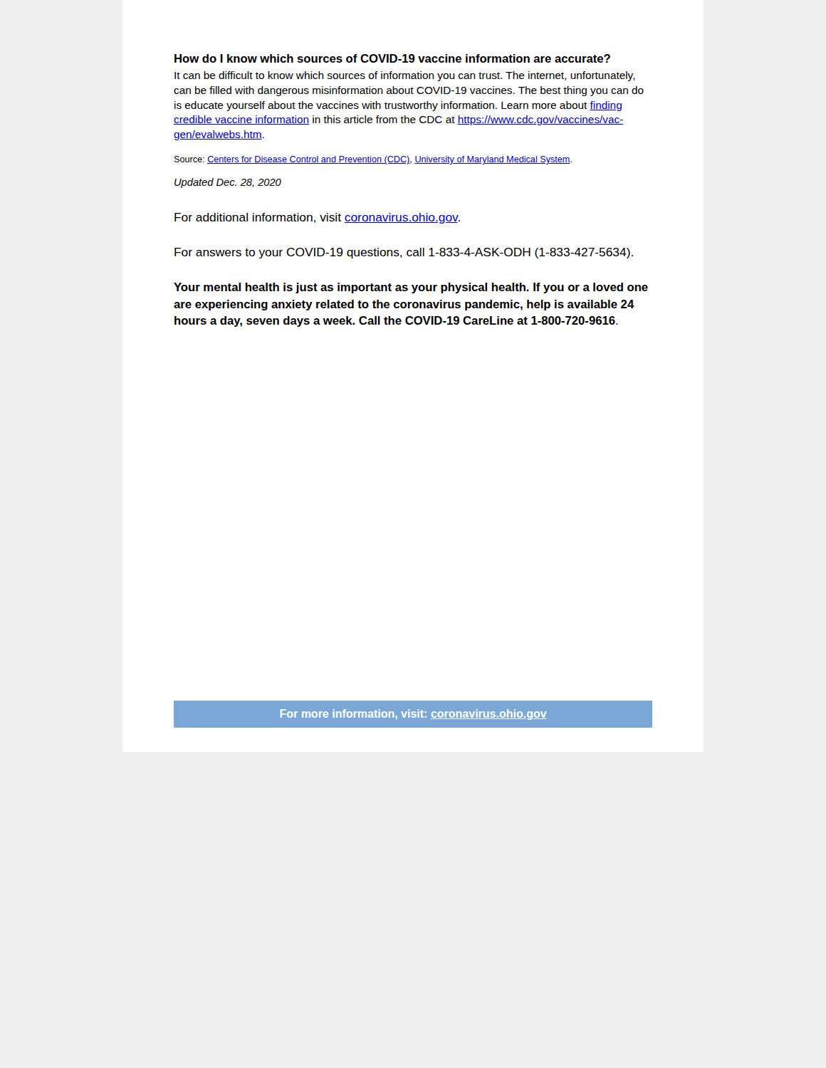How do I know which sources of COVID-19 vaccine information are accurate?
It can be difficult to know which sources of information you can trust. The internet, unfortunately, can be filled with dangerous misinformation about COVID-19 vaccines. The best thing you can do is educate yourself about the vaccines with trustworthy information. Learn more about finding credible vaccine information in this article from the CDC at https://www.cdc.gov/vaccines/vac-gen/evalwebs.htm.
Source: Centers for Disease Control and Prevention (CDC), University of Maryland Medical System.
Updated Dec. 28, 2020
For additional information, visit coronavirus.ohio.gov.
For answers to your COVID-19 questions, call 1-833-4-ASK-ODH (1-833-427-5634).
Your mental health is just as important as your physical health. If you or a loved one are experiencing anxiety related to the coronavirus pandemic, help is available 24 hours a day, seven days a week. Call the COVID-19 CareLine at 1-800-720-9616.
For more information, visit: coronavirus.ohio.gov